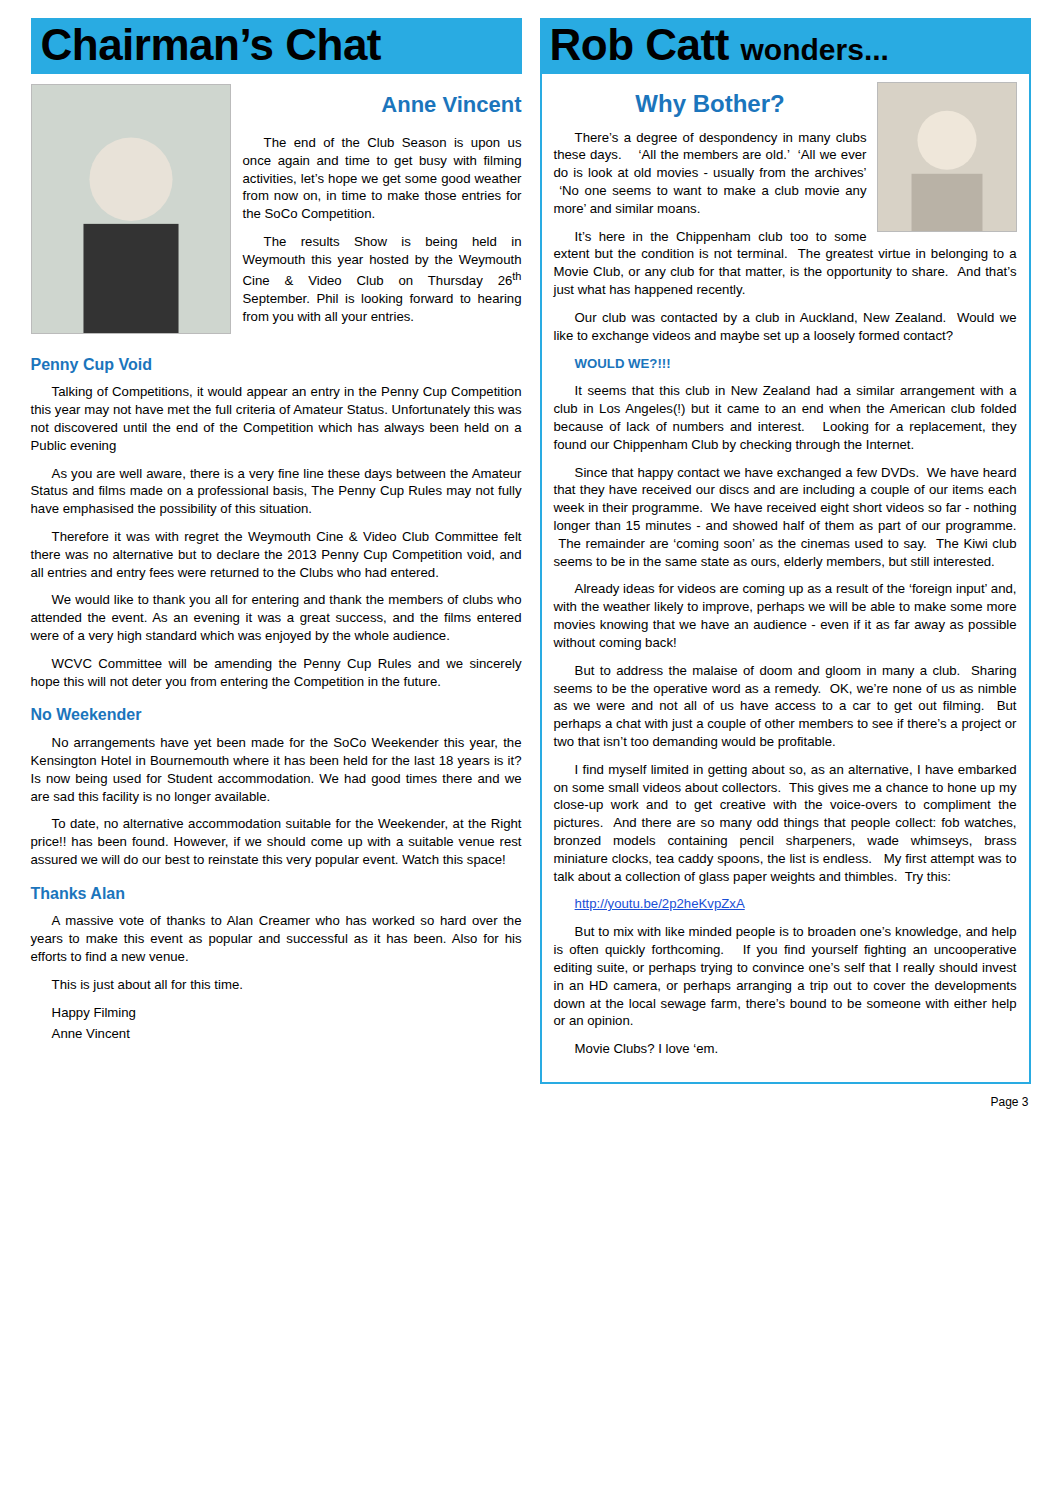Chairman’s Chat
Anne Vincent
The end of the Club Season is upon us once again and time to get busy with filming activities, let’s hope we get some good weather from now on, in time to make those entries for the SoCo Competition.
The results Show is being held in Weymouth this year hosted by the Weymouth Cine & Video Club on Thursday 26th September. Phil is looking forward to hearing from you with all your entries.
Penny Cup Void
Talking of Competitions, it would appear an entry in the Penny Cup Competition this year may not have met the full criteria of Amateur Status. Unfortunately this was not discovered until the end of the Competition which has always been held on a Public evening
As you are well aware, there is a very fine line these days between the Amateur Status and films made on a professional basis, The Penny Cup Rules may not fully have emphasised the possibility of this situation.
Therefore it was with regret the Weymouth Cine & Video Club Committee felt there was no alternative but to declare the 2013 Penny Cup Competition void, and all entries and entry fees were returned to the Clubs who had entered.
We would like to thank you all for entering and thank the members of clubs who attended the event. As an evening it was a great success, and the films entered were of a very high standard which was enjoyed by the whole audience.
WCVC Committee will be amending the Penny Cup Rules and we sincerely hope this will not deter you from entering the Competition in the future.
No Weekender
No arrangements have yet been made for the SoCo Weekender this year, the Kensington Hotel in Bournemouth where it has been held for the last 18 years is it? Is now being used for Student accommodation. We had good times there and we are sad this facility is no longer available.
To date, no alternative accommodation suitable for the Weekender, at the Right price!! has been found. However, if we should come up with a suitable venue rest assured we will do our best to reinstate this very popular event. Watch this space!
Thanks Alan
A massive vote of thanks to Alan Creamer who has worked so hard over the years to make this event as popular and successful as it has been. Also for his efforts to find a new venue.
This is just about all for this time.
Happy Filming
Anne Vincent
Rob Catt wonders...
Why Bother?
There’s a degree of despondency in many clubs these days. ‘All the members are old.’ ‘All we ever do is look at old movies - usually from the archives’ ‘No one seems to want to make a club movie any more’ and similar moans.
It’s here in the Chippenham club too to some extent but the condition is not terminal. The greatest virtue in belonging to a Movie Club, or any club for that matter, is the opportunity to share. And that’s just what has happened recently.
Our club was contacted by a club in Auckland, New Zealand. Would we like to exchange videos and maybe set up a loosely formed contact?
WOULD WE?!!!
It seems that this club in New Zealand had a similar arrangement with a club in Los Angeles(!) but it came to an end when the American club folded because of lack of numbers and interest. Looking for a replacement, they found our Chippenham Club by checking through the Internet.
Since that happy contact we have exchanged a few DVDs. We have heard that they have received our discs and are including a couple of our items each week in their programme. We have received eight short videos so far - nothing longer than 15 minutes - and showed half of them as part of our programme. The remainder are ‘coming soon’ as the cinemas used to say. The Kiwi club seems to be in the same state as ours, elderly members, but still interested.
Already ideas for videos are coming up as a result of the ‘foreign input’ and, with the weather likely to improve, perhaps we will be able to make some more movies knowing that we have an audience - even if it as far away as possible without coming back!
But to address the malaise of doom and gloom in many a club. Sharing seems to be the operative word as a remedy. OK, we’re none of us as nimble as we were and not all of us have access to a car to get out filming. But perhaps a chat with just a couple of other members to see if there’s a project or two that isn’t too demanding would be profitable.
I find myself limited in getting about so, as an alternative, I have embarked on some small videos about collectors. This gives me a chance to hone up my close-up work and to get creative with the voice-overs to compliment the pictures. And there are so many odd things that people collect: fob watches, bronzed models containing pencil sharpeners, wade whimseys, brass miniature clocks, tea caddy spoons, the list is endless. My first attempt was to talk about a collection of glass paper weights and thimbles. Try this:
http://youtu.be/2p2heKvpZxA
But to mix with like minded people is to broaden one’s knowledge, and help is often quickly forthcoming. If you find yourself fighting an uncooperative editing suite, or perhaps trying to convince one’s self that I really should invest in an HD camera, or perhaps arranging a trip out to cover the developments down at the local sewage farm, there’s bound to be someone with either help or an opinion.
Movie Clubs? I love ‘em.
Page 3